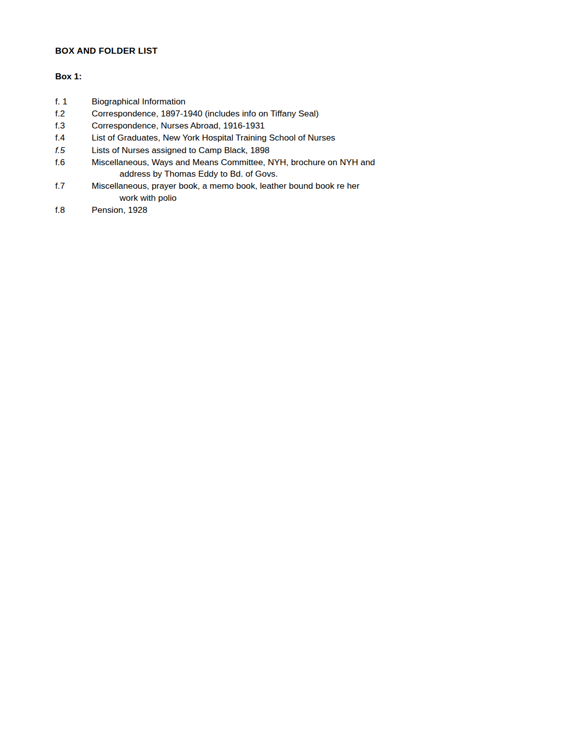BOX AND FOLDER LIST
Box 1:
| f. 1 | Biographical Information |
| f.2 | Correspondence, 1897-1940 (includes info on Tiffany Seal) |
| f.3 | Correspondence, Nurses Abroad, 1916-1931 |
| f.4 | List of Graduates, New York Hospital Training School of Nurses |
| f.5 | Lists of Nurses assigned to Camp Black, 1898 |
| f.6 | Miscellaneous, Ways and Means Committee, NYH, brochure on NYH and address by Thomas Eddy to Bd. of Govs. |
| f.7 | Miscellaneous, prayer book, a memo book, leather bound book re her work with polio |
| f.8 | Pension, 1928 |